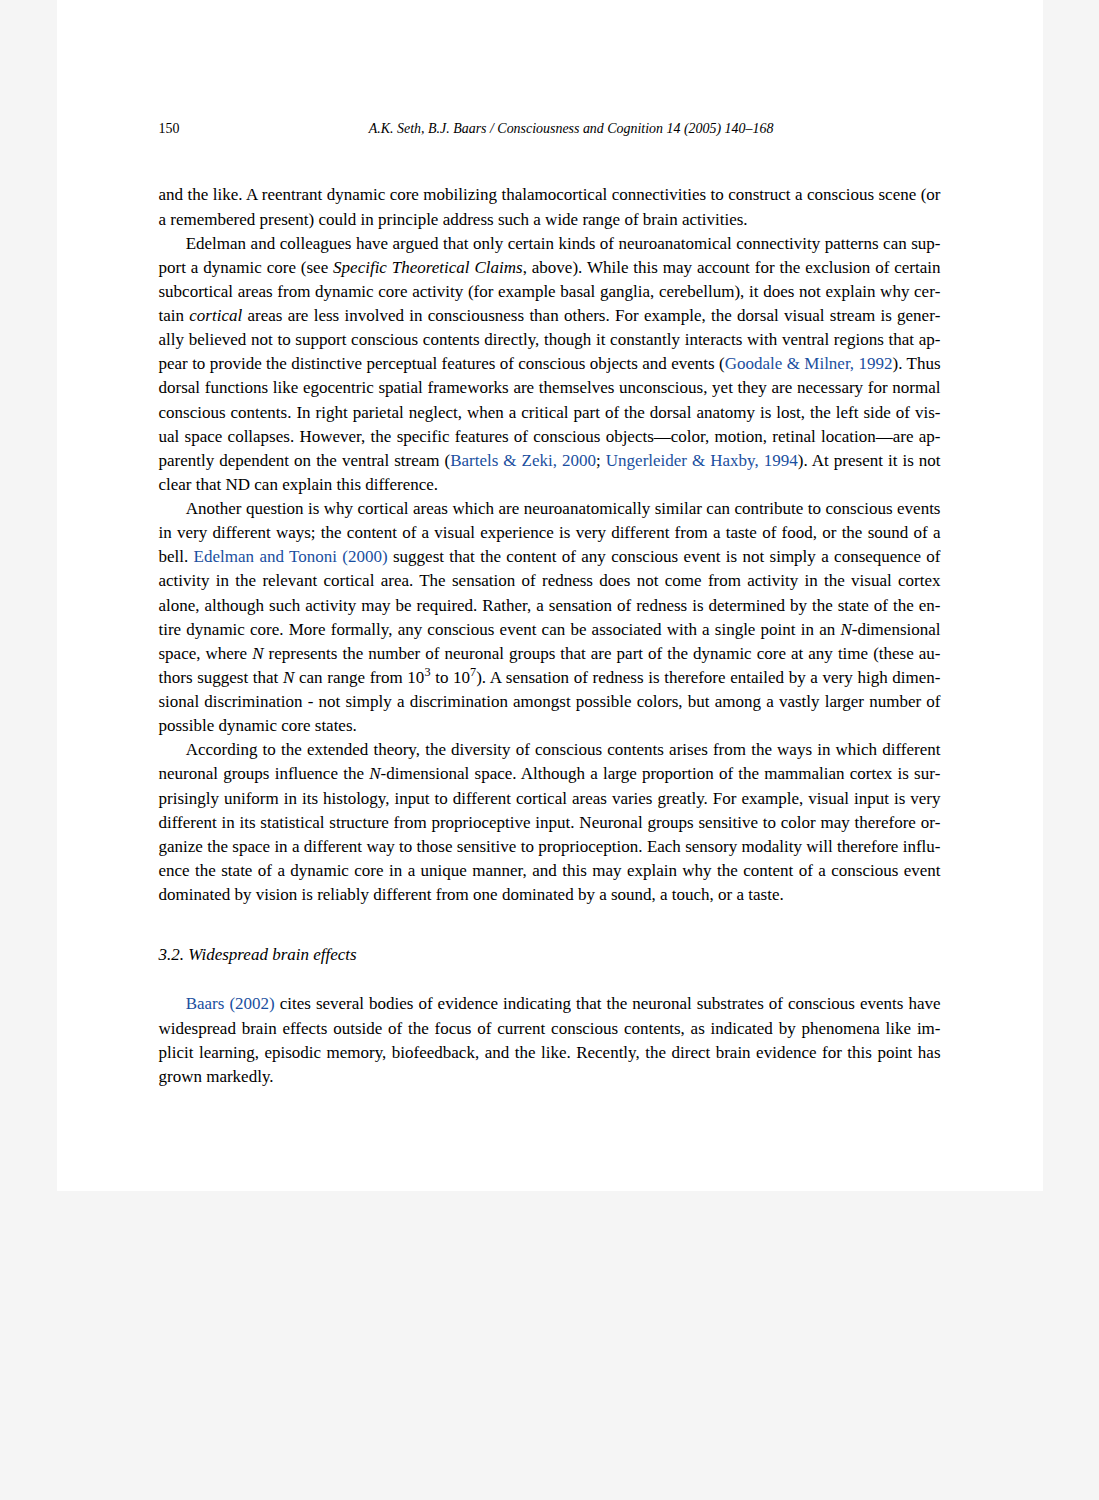150 A.K. Seth, B.J. Baars / Consciousness and Cognition 14 (2005) 140–168
and the like. A reentrant dynamic core mobilizing thalamocortical connectivities to construct a conscious scene (or a remembered present) could in principle address such a wide range of brain activities.
Edelman and colleagues have argued that only certain kinds of neuroanatomical connectivity patterns can support a dynamic core (see Specific Theoretical Claims, above). While this may account for the exclusion of certain subcortical areas from dynamic core activity (for example basal ganglia, cerebellum), it does not explain why certain cortical areas are less involved in consciousness than others. For example, the dorsal visual stream is generally believed not to support conscious contents directly, though it constantly interacts with ventral regions that appear to provide the distinctive perceptual features of conscious objects and events (Goodale & Milner, 1992). Thus dorsal functions like egocentric spatial frameworks are themselves unconscious, yet they are necessary for normal conscious contents. In right parietal neglect, when a critical part of the dorsal anatomy is lost, the left side of visual space collapses. However, the specific features of conscious objects—color, motion, retinal location—are apparently dependent on the ventral stream (Bartels & Zeki, 2000; Ungerleider & Haxby, 1994). At present it is not clear that ND can explain this difference.
Another question is why cortical areas which are neuroanatomically similar can contribute to conscious events in very different ways; the content of a visual experience is very different from a taste of food, or the sound of a bell. Edelman and Tononi (2000) suggest that the content of any conscious event is not simply a consequence of activity in the relevant cortical area. The sensation of redness does not come from activity in the visual cortex alone, although such activity may be required. Rather, a sensation of redness is determined by the state of the entire dynamic core. More formally, any conscious event can be associated with a single point in an N-dimensional space, where N represents the number of neuronal groups that are part of the dynamic core at any time (these authors suggest that N can range from 103 to 107). A sensation of redness is therefore entailed by a very high dimensional discrimination - not simply a discrimination amongst possible colors, but among a vastly larger number of possible dynamic core states.
According to the extended theory, the diversity of conscious contents arises from the ways in which different neuronal groups influence the N-dimensional space. Although a large proportion of the mammalian cortex is surprisingly uniform in its histology, input to different cortical areas varies greatly. For example, visual input is very different in its statistical structure from proprioceptive input. Neuronal groups sensitive to color may therefore organize the space in a different way to those sensitive to proprioception. Each sensory modality will therefore influence the state of a dynamic core in a unique manner, and this may explain why the content of a conscious event dominated by vision is reliably different from one dominated by a sound, a touch, or a taste.
3.2. Widespread brain effects
Baars (2002) cites several bodies of evidence indicating that the neuronal substrates of conscious events have widespread brain effects outside of the focus of current conscious contents, as indicated by phenomena like implicit learning, episodic memory, biofeedback, and the like. Recently, the direct brain evidence for this point has grown markedly.